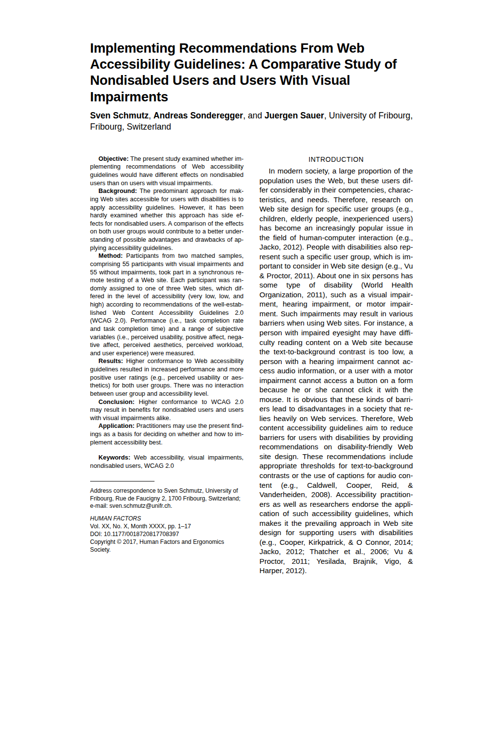Implementing Recommendations From Web Accessibility Guidelines: A Comparative Study of Nondisabled Users and Users With Visual Impairments
Sven Schmutz, Andreas Sonderegger, and Juergen Sauer, University of Fribourg, Fribourg, Switzerland
Objective: The present study examined whether implementing recommendations of Web accessibility guidelines would have different effects on nondisabled users than on users with visual impairments.
Background: The predominant approach for making Web sites accessible for users with disabilities is to apply accessibility guidelines. However, it has been hardly examined whether this approach has side effects for nondisabled users. A comparison of the effects on both user groups would contribute to a better understanding of possible advantages and drawbacks of applying accessibility guidelines.
Method: Participants from two matched samples, comprising 55 participants with visual impairments and 55 without impairments, took part in a synchronous remote testing of a Web site. Each participant was randomly assigned to one of three Web sites, which differed in the level of accessibility (very low, low, and high) according to recommendations of the well-established Web Content Accessibility Guidelines 2.0 (WCAG 2.0). Performance (i.e., task completion rate and task completion time) and a range of subjective variables (i.e., perceived usability, positive affect, negative affect, perceived aesthetics, perceived workload, and user experience) were measured.
Results: Higher conformance to Web accessibility guidelines resulted in increased performance and more positive user ratings (e.g., perceived usability or aesthetics) for both user groups. There was no interaction between user group and accessibility level.
Conclusion: Higher conformance to WCAG 2.0 may result in benefits for nondisabled users and users with visual impairments alike.
Application: Practitioners may use the present findings as a basis for deciding on whether and how to implement accessibility best.
Keywords: Web accessibility, visual impairments, nondisabled users, WCAG 2.0
Address correspondence to Sven Schmutz, University of Fribourg, Rue de Faucigny 2, 1700 Fribourg, Switzerland; e-mail: sven.schmutz@unifr.ch.
HUMAN FACTORS
Vol. XX, No. X, Month XXXX, pp. 1–17
DOI: 10.1177/0018720817708397
Copyright © 2017, Human Factors and Ergonomics Society.
INTRODUCTION
In modern society, a large proportion of the population uses the Web, but these users differ considerably in their competencies, characteristics, and needs. Therefore, research on Web site design for specific user groups (e.g., children, elderly people, inexperienced users) has become an increasingly popular issue in the field of human-computer interaction (e.g., Jacko, 2012). People with disabilities also represent such a specific user group, which is important to consider in Web site design (e.g., Vu & Proctor, 2011). About one in six persons has some type of disability (World Health Organization, 2011), such as a visual impairment, hearing impairment, or motor impairment. Such impairments may result in various barriers when using Web sites. For instance, a person with impaired eyesight may have difficulty reading content on a Web site because the text-to-background contrast is too low, a person with a hearing impairment cannot access audio information, or a user with a motor impairment cannot access a button on a form because he or she cannot click it with the mouse. It is obvious that these kinds of barriers lead to disadvantages in a society that relies heavily on Web services. Therefore, Web content accessibility guidelines aim to reduce barriers for users with disabilities by providing recommendations on disability-friendly Web site design. These recommendations include appropriate thresholds for text-to-background contrasts or the use of captions for audio content (e.g., Caldwell, Cooper, Reid, & Vanderheiden, 2008). Accessibility practitioners as well as researchers endorse the application of such accessibility guidelines, which makes it the prevailing approach in Web site design for supporting users with disabilities (e.g., Cooper, Kirkpatrick, & O Connor, 2014; Jacko, 2012; Thatcher et al., 2006; Vu & Proctor, 2011; Yesilada, Brajnik, Vigo, & Harper, 2012).